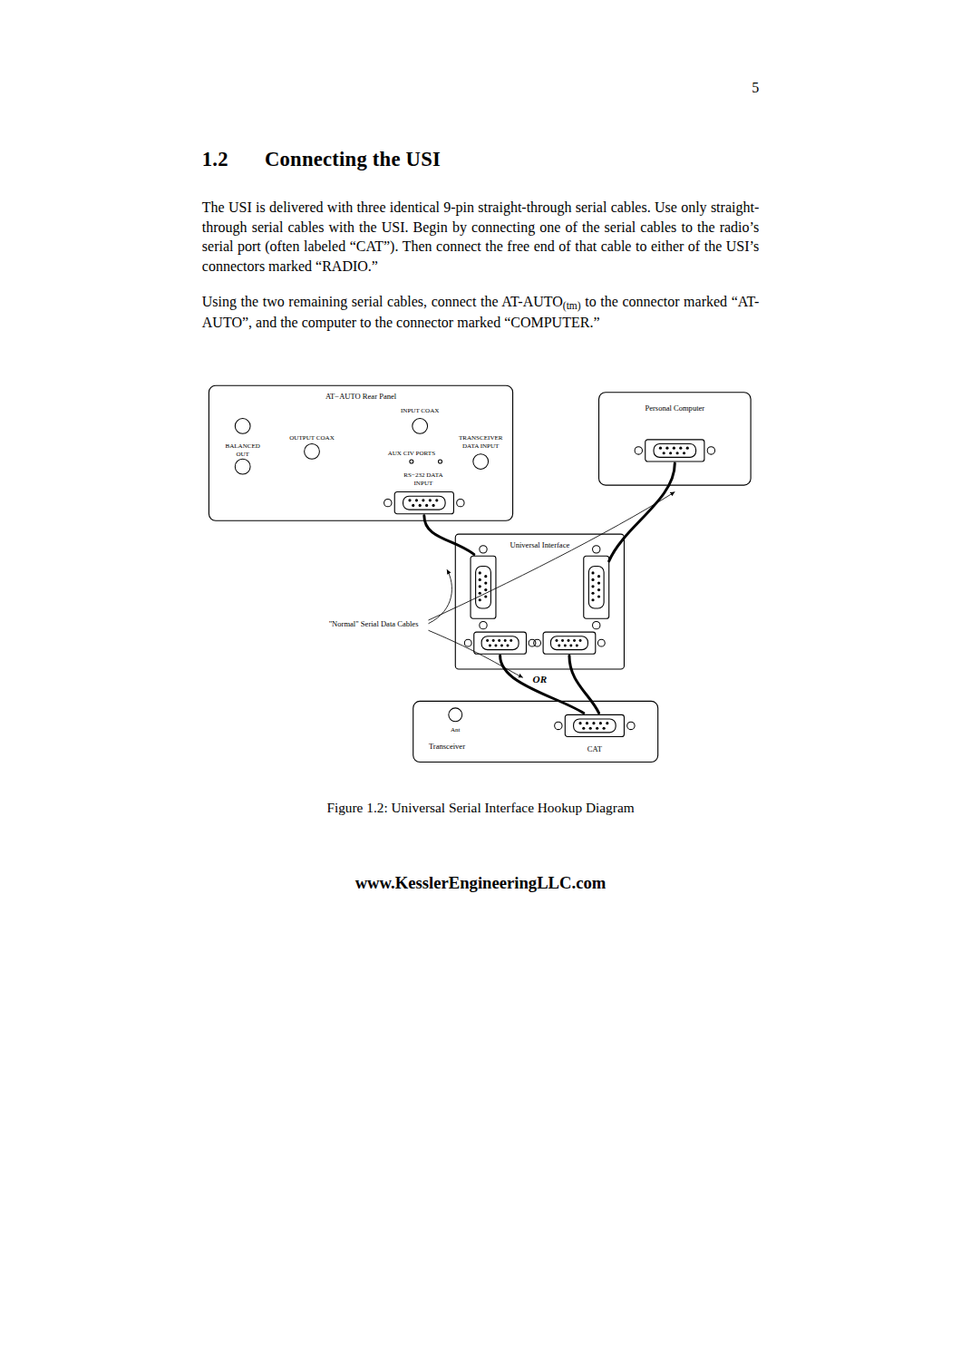5
1.2 Connecting the USI
The USI is delivered with three identical 9-pin straight-through serial cables. Use only straight-through serial cables with the USI. Begin by connecting one of the serial cables to the radio’s serial port (often labeled “CAT”). Then connect the free end of that cable to either of the USI’s connectors marked “RADIO.”
Using the two remaining serial cables, connect the AT-AUTO(tm) to the connector marked “AT-AUTO”, and the computer to the connector marked “COMPUTER.”
AT−AUTO Rear Panel INPUT COAX OUTPUT COAX BALANCED OUT TRANSCEIVER DATA INPUT AUX CIV PORTS RS−232 DATA INPUT Personal Computer Universal Interface Ant Transceiver CAT OR "Normal" Serial Data Cables
Figure 1.2: Universal Serial Interface Hookup Diagram
www.KesslerEngineeringLLC.com